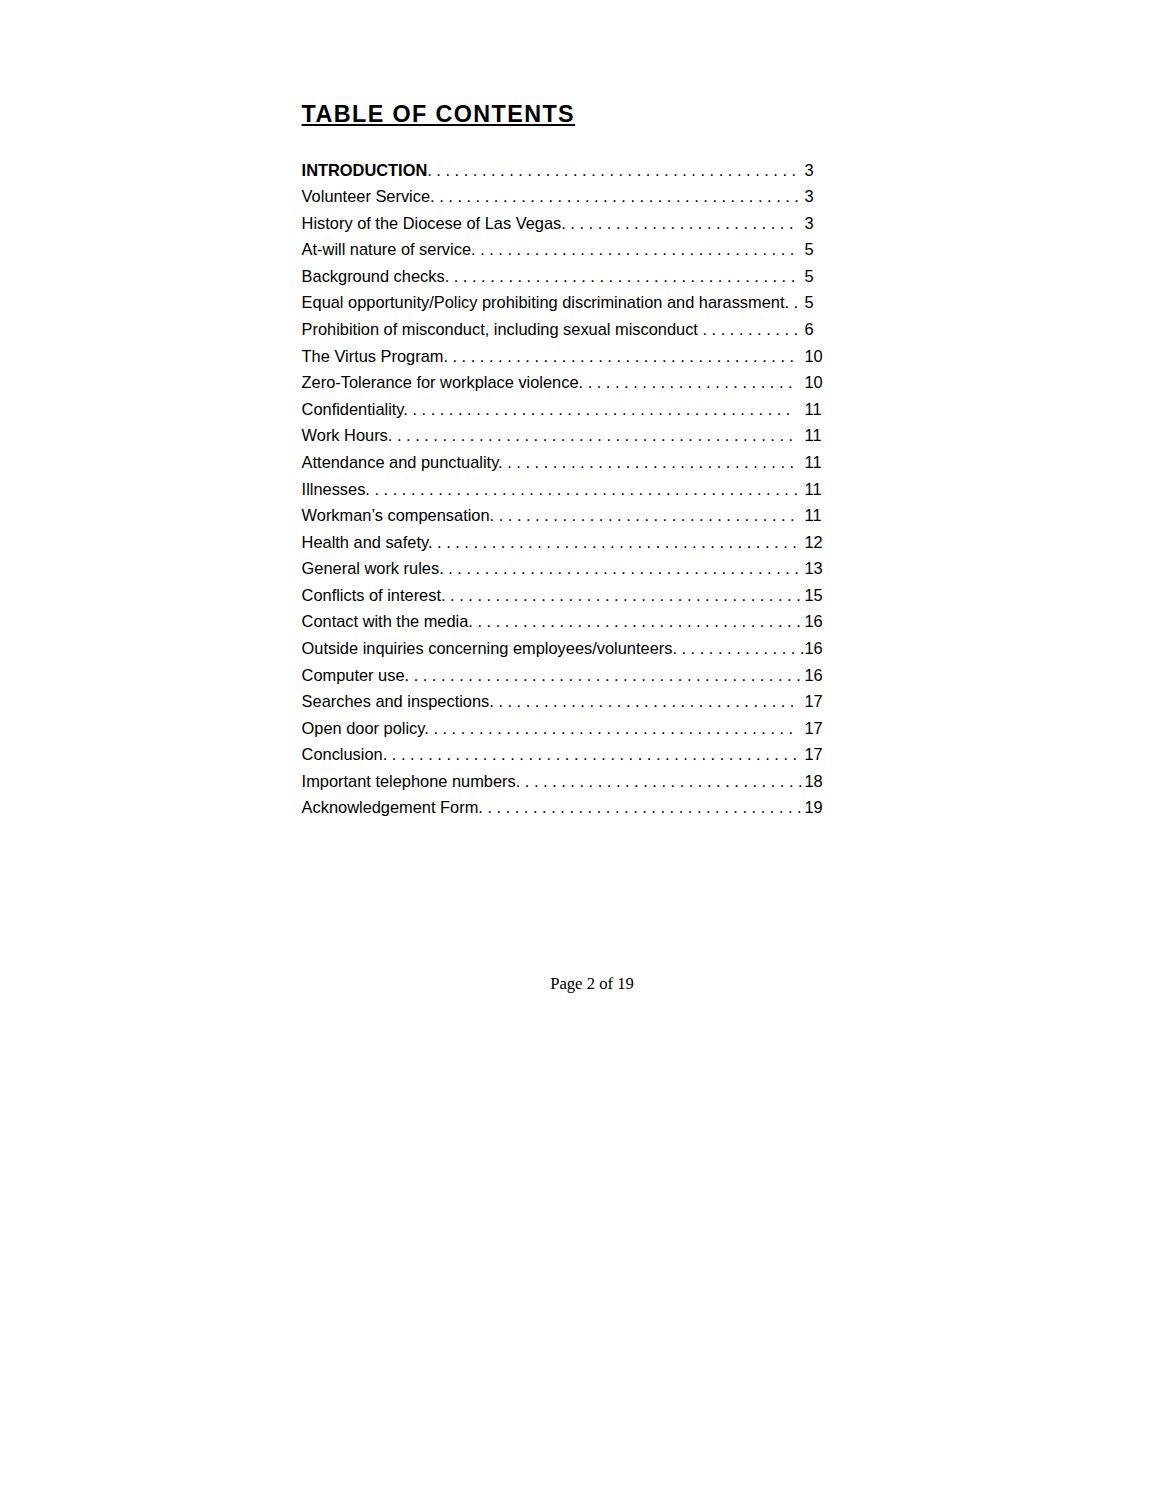TABLE OF CONTENTS
| INTRODUCTION . . . . . . . . . . . . . . . . . . . . . . . . . . . . . . . . . . . . . . . . . | 3 |
| Volunteer Service. . . . . . . . . . . . . . . . . . . . . . . . . . . . . . . . . . . . . . . . . | 3 |
| History of the Diocese of Las Vegas. . . . . . . . . . . . . . . . . . . . . . . . . . | 3 |
| At-will nature of service. . . . . . . . . . . . . . . . . . . . . . . . . . . . . . . . . . . . | 5 |
| Background checks. . . . . . . . . . . . . . . . . . . . . . . . . . . . . . . . . . . . . . . | 5 |
| Equal opportunity/Policy prohibiting discrimination and harassment. . | 5 |
| Prohibition of misconduct, including sexual misconduct . . . . . . . . . . . | 6 |
| The Virtus Program. . . . . . . . . . . . . . . . . . . . . . . . . . . . . . . . . . . . . . . | 10 |
| Zero-Tolerance for workplace violence. . . . . . . . . . . . . . . . . . . . . . . . | 10 |
| Confidentiality. . . . . . . . . . . . . . . . . . . . . . . . . . . . . . . . . . . . . . . . . . . | 11 |
| Work Hours. . . . . . . . . . . . . . . . . . . . . . . . . . . . . . . . . . . . . . . . . . . . . | 11 |
| Attendance and punctuality. . . . . . . . . . . . . . . . . . . . . . . . . . . . . . . . . | 11 |
| Illnesses. . . . . . . . . . . . . . . . . . . . . . . . . . . . . . . . . . . . . . . . . . . . . . . . | 11 |
| Workman’s compensation. . . . . . . . . . . . . . . . . . . . . . . . . . . . . . . . . . | 11 |
| Health and safety. . . . . . . . . . . . . . . . . . . . . . . . . . . . . . . . . . . . . . . . . | 12 |
| General work rules. . . . . . . . . . . . . . . . . . . . . . . . . . . . . . . . . . . . . . . . | 13 |
| Conflicts of interest. . . . . . . . . . . . . . . . . . . . . . . . . . . . . . . . . . . . . . . . | 15 |
| Contact with the media. . . . . . . . . . . . . . . . . . . . . . . . . . . . . . . . . . . . . | 16 |
| Outside inquiries concerning employees/volunteers. . . . . . . . . . . . . . . | 16 |
| Computer use. . . . . . . . . . . . . . . . . . . . . . . . . . . . . . . . . . . . . . . . . . . . | 16 |
| Searches and inspections. . . . . . . . . . . . . . . . . . . . . . . . . . . . . . . . . . | 17 |
| Open door policy. . . . . . . . . . . . . . . . . . . . . . . . . . . . . . . . . . . . . . . . . | 17 |
| Conclusion. . . . . . . . . . . . . . . . . . . . . . . . . . . . . . . . . . . . . . . . . . . . . . | 17 |
| Important telephone numbers. . . . . . . . . . . . . . . . . . . . . . . . . . . . . . . . | 18 |
| Acknowledgement Form. . . . . . . . . . . . . . . . . . . . . . . . . . . . . . . . . . . . | 19 |
Page 2 of 19